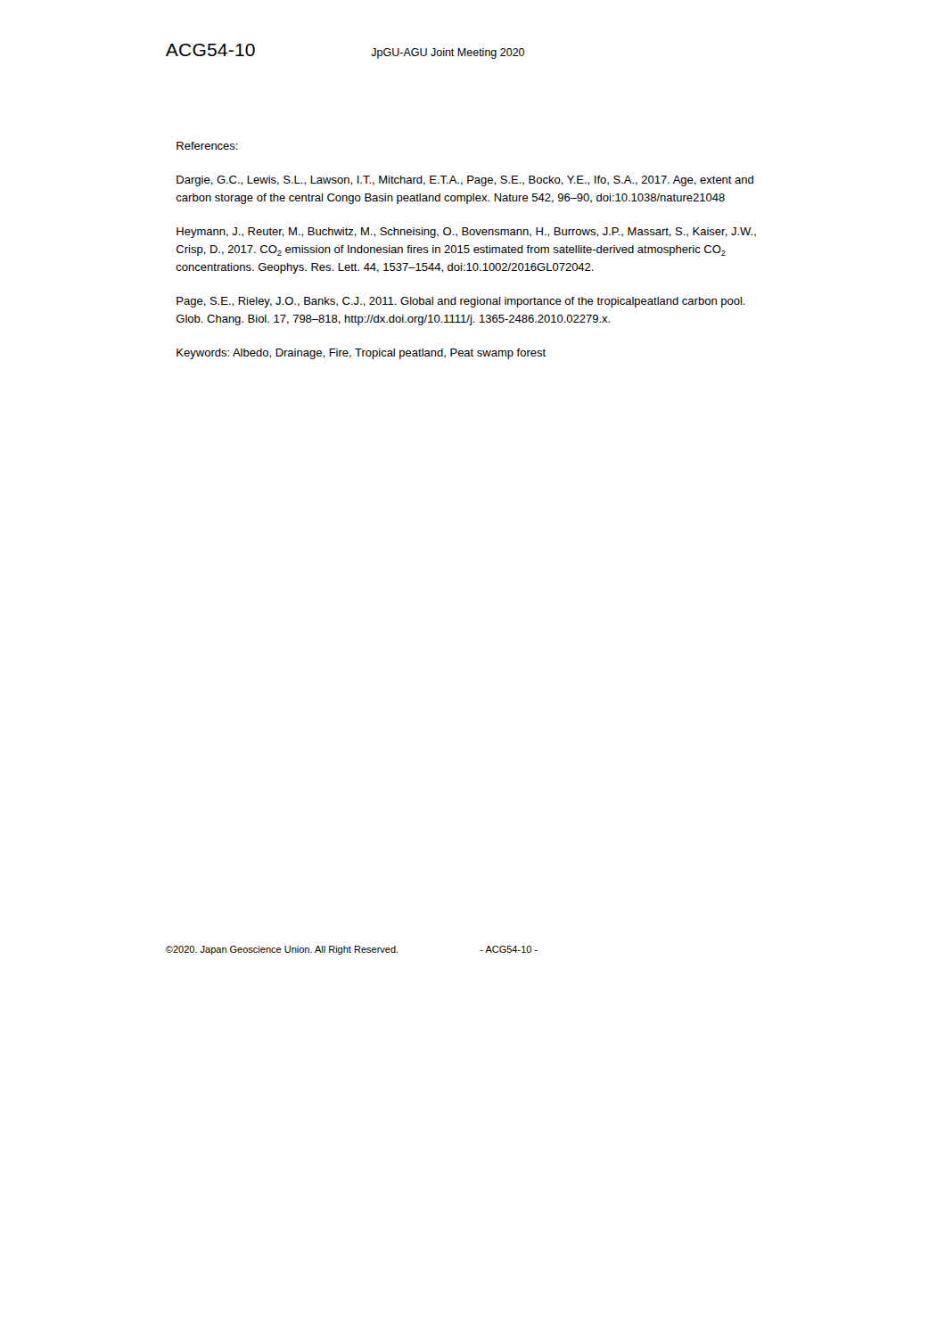ACG54-10
JpGU-AGU Joint Meeting 2020
References:
Dargie, G.C., Lewis, S.L., Lawson, I.T., Mitchard, E.T.A., Page, S.E., Bocko, Y.E., Ifo, S.A., 2017. Age, extent and carbon storage of the central Congo Basin peatland complex. Nature 542, 96–90, doi:10.1038/nature21048
Heymann, J., Reuter, M., Buchwitz, M., Schneising, O., Bovensmann, H., Burrows, J.P., Massart, S., Kaiser, J.W., Crisp, D., 2017. CO2 emission of Indonesian fires in 2015 estimated from satellite-derived atmospheric CO2 concentrations. Geophys. Res. Lett. 44, 1537–1544, doi:10.1002/2016GL072042.
Page, S.E., Rieley, J.O., Banks, C.J., 2011. Global and regional importance of the tropicalpeatland carbon pool. Glob. Chang. Biol. 17, 798–818, http://dx.doi.org/10.1111/j. 1365-2486.2010.02279.x.
Keywords: Albedo, Drainage, Fire, Tropical peatland, Peat swamp forest
©2020. Japan Geoscience Union. All Right Reserved.
- ACG54-10 -